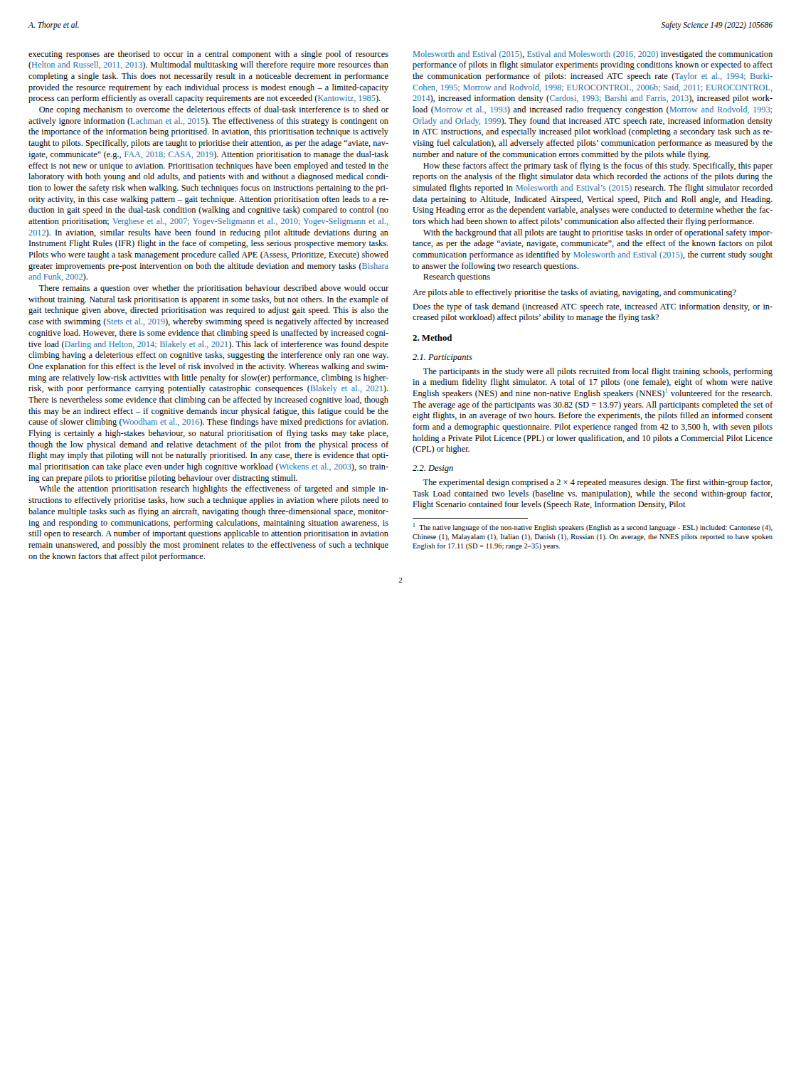A. Thorpe et al.
Safety Science 149 (2022) 105686
executing responses are theorised to occur in a central component with a single pool of resources (Helton and Russell, 2011, 2013). Multimodal multitasking will therefore require more resources than completing a single task. This does not necessarily result in a noticeable decrement in performance provided the resource requirement by each individual process is modest enough – a limited-capacity process can perform efficiently as overall capacity requirements are not exceeded (Kantowitz, 1985).
One coping mechanism to overcome the deleterious effects of dual-task interference is to shed or actively ignore information (Lachman et al., 2015). The effectiveness of this strategy is contingent on the importance of the information being prioritised. In aviation, this prioritisation technique is actively taught to pilots. Specifically, pilots are taught to prioritise their attention, as per the adage “aviate, navigate, communicate” (e.g., FAA, 2018; CASA, 2019). Attention prioritisation to manage the dual-task effect is not new or unique to aviation. Prioritisation techniques have been employed and tested in the laboratory with both young and old adults, and patients with and without a diagnosed medical condition to lower the safety risk when walking. Such techniques focus on instructions pertaining to the priority activity, in this case walking pattern – gait technique. Attention prioritisation often leads to a reduction in gait speed in the dual-task condition (walking and cognitive task) compared to control (no attention prioritisation; Verghese et al., 2007; Yogev-Seligmann et al., 2010; Yogev-Seligmann et al., 2012). In aviation, similar results have been found in reducing pilot altitude deviations during an Instrument Flight Rules (IFR) flight in the face of competing, less serious prospective memory tasks. Pilots who were taught a task management procedure called APE (Assess, Prioritize, Execute) showed greater improvements pre-post intervention on both the altitude deviation and memory tasks (Bishara and Funk, 2002).
There remains a question over whether the prioritisation behaviour described above would occur without training. Natural task prioritisation is apparent in some tasks, but not others. In the example of gait technique given above, directed prioritisation was required to adjust gait speed. This is also the case with swimming (Stets et al., 2019), whereby swimming speed is negatively affected by increased cognitive load. However, there is some evidence that climbing speed is unaffected by increased cognitive load (Darling and Helton, 2014; Blakely et al., 2021). This lack of interference was found despite climbing having a deleterious effect on cognitive tasks, suggesting the interference only ran one way. One explanation for this effect is the level of risk involved in the activity. Whereas walking and swimming are relatively low-risk activities with little penalty for slow(er) performance, climbing is higher-risk, with poor performance carrying potentially catastrophic consequences (Blakely et al., 2021). There is nevertheless some evidence that climbing can be affected by increased cognitive load, though this may be an indirect effect – if cognitive demands incur physical fatigue, this fatigue could be the cause of slower climbing (Woodham et al., 2016). These findings have mixed predictions for aviation. Flying is certainly a high-stakes behaviour, so natural prioritisation of flying tasks may take place, though the low physical demand and relative detachment of the pilot from the physical process of flight may imply that piloting will not be naturally prioritised. In any case, there is evidence that optimal prioritisation can take place even under high cognitive workload (Wickens et al., 2003), so training can prepare pilots to prioritise piloting behaviour over distracting stimuli.
While the attention prioritisation research highlights the effectiveness of targeted and simple instructions to effectively prioritise tasks, how such a technique applies in aviation where pilots need to balance multiple tasks such as flying an aircraft, navigating though three-dimensional space, monitoring and responding to communications, performing calculations, maintaining situation awareness, is still open to research. A number of important questions applicable to attention prioritisation in aviation remain unanswered, and possibly the most prominent relates to the effectiveness of such a technique on the known factors that affect pilot performance.
Molesworth and Estival (2015), Estival and Molesworth (2016, 2020) investigated the communication performance of pilots in flight simulator experiments providing conditions known or expected to affect the communication performance of pilots: increased ATC speech rate (Taylor et al., 1994; Burki-Cohen, 1995; Morrow and Rodvold, 1998; EUROCONTROL, 2006b; Said, 2011; EUROCONTROL, 2014), increased information density (Cardosi, 1993; Barshi and Farris, 2013), increased pilot workload (Morrow et al., 1993) and increased radio frequency congestion (Morrow and Rodvold, 1993; Orlady and Orlady, 1999). They found that increased ATC speech rate, increased information density in ATC instructions, and especially increased pilot workload (completing a secondary task such as revising fuel calculation), all adversely affected pilots’ communication performance as measured by the number and nature of the communication errors committed by the pilots while flying.
How these factors affect the primary task of flying is the focus of this study. Specifically, this paper reports on the analysis of the flight simulator data which recorded the actions of the pilots during the simulated flights reported in Molesworth and Estival’s (2015) research. The flight simulator recorded data pertaining to Altitude, Indicated Airspeed, Vertical speed, Pitch and Roll angle, and Heading. Using Heading error as the dependent variable, analyses were conducted to determine whether the factors which had been shown to affect pilots’ communication also affected their flying performance.
With the background that all pilots are taught to prioritise tasks in order of operational safety importance, as per the adage “aviate, navigate, communicate”, and the effect of the known factors on pilot communication performance as identified by Molesworth and Estival (2015), the current study sought to answer the following two research questions.
Research questions
Are pilots able to effectively prioritise the tasks of aviating, navigating, and communicating?
Does the type of task demand (increased ATC speech rate, increased ATC information density, or increased pilot workload) affect pilots’ ability to manage the flying task?
2. Method
2.1. Participants
The participants in the study were all pilots recruited from local flight training schools, performing in a medium fidelity flight simulator. A total of 17 pilots (one female), eight of whom were native English speakers (NES) and nine non-native English speakers (NNES)1 volunteered for the research. The average age of the participants was 30.82 (SD = 13.97) years. All participants completed the set of eight flights, in an average of two hours. Before the experiments, the pilots filled an informed consent form and a demographic questionnaire. Pilot experience ranged from 42 to 3,500 h, with seven pilots holding a Private Pilot Licence (PPL) or lower qualification, and 10 pilots a Commercial Pilot Licence (CPL) or higher.
2.2. Design
The experimental design comprised a 2 × 4 repeated measures design. The first within-group factor, Task Load contained two levels (baseline vs. manipulation), while the second within-group factor, Flight Scenario contained four levels (Speech Rate, Information Density, Pilot
1 The native language of the non-native English speakers (English as a second language - ESL) included: Cantonese (4), Chinese (1), Malayalam (1), Italian (1), Danish (1), Russian (1). On average, the NNES pilots reported to have spoken English for 17.11 (SD = 11.96; range 2–35) years.
2